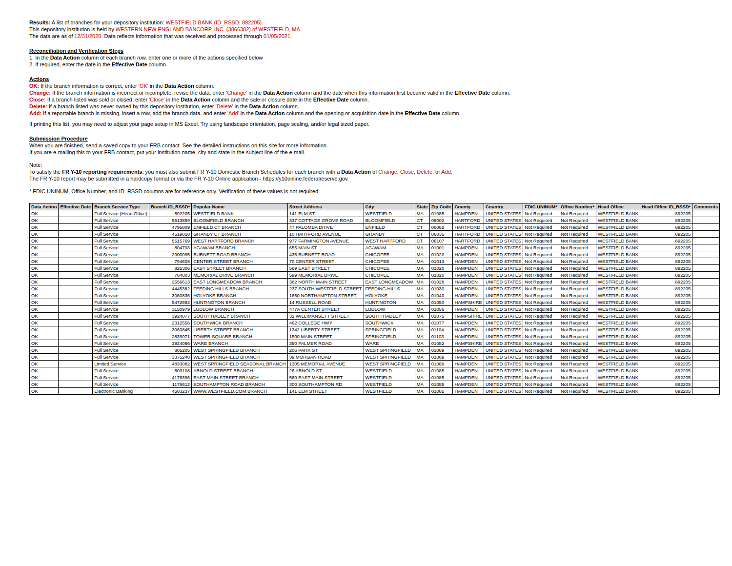Results: A list of branches for your depository institution: WESTFIELD BANK (ID_RSSD: 892205).
This depository institution is held by WESTERN NEW ENGLAND BANCORP, INC. (3866382) of WESTFIELD, MA.
The data are as of 12/31/2020. Data reflects information that was received and processed through 01/05/2021.
Reconciliation and Verification Steps
1. In the Data Action column of each branch row, enter one or more of the actions specified below
2. If required, enter the date in the Effective Date column
Actions
OK: If the branch information is correct, enter 'OK' in the Data Action column.
Change: If the branch information is incorrect or incomplete, revise the data, enter 'Change' in the Data Action column and the date when this information first became valid in the Effective Date column.
Close: If a branch listed was sold or closed, enter 'Close' in the Data Action column and the sale or closure date in the Effective Date column.
Delete: If a branch listed was never owned by this depository institution, enter 'Delete' in the Data Action column.
Add: If a reportable branch is missing, insert a row, add the branch data, and enter 'Add' in the Data Action column and the opening or acquisition date in the Effective Date column.
If printing this list, you may need to adjust your page setup in MS Excel. Try using landscape orientation, page scaling, and/or legal sized paper.
Submission Procedure
When you are finished, send a saved copy to your FRB contact. See the detailed instructions on this site for more information.
If you are e-mailing this to your FRB contact, put your institution name, city and state in the subject line of the e-mail.
Note:
To satisfy the FR Y-10 reporting requirements, you must also submit FR Y-10 Domestic Branch Schedules for each branch with a Data Action of Change, Close, Delete, or Add.
The FR Y-10 report may be submitted in a hardcopy format or via the FR Y-10 Online application - https://y10online.federalreserve.gov.
* FDIC UNINUM, Office Number, and ID_RSSD columns are for reference only. Verification of these values is not required.
| Data Action | Effective Date | Branch Service Type | Branch ID_RSSD* | Popular Name | Street Address | City | State | Zip Code | County | Country | FDIC UNINUM* | Office Number* | Head Office | Head Office ID_RSSD* | Comments |
| --- | --- | --- | --- | --- | --- | --- | --- | --- | --- | --- | --- | --- | --- | --- | --- |
| OK | | Full Service (Head Office) | 892205 | WESTFIELD BANK | 141 ELM ST | WESTFIELD | MA | 01085 | HAMPDEN | UNITED STATES | Not Required | Not Required | WESTFIELD BANK | 892205 | |
| OK | | Full Service | 5513859 | BLOOMFIELD BRANCH | 337 COTTAGE GROVE ROAD | BLOOMFIELD | CT | 06002 | HARTFORD | UNITED STATES | Not Required | Not Required | WESTFIELD BANK | 892205 | |
| OK | | Full Service | 4795809 | ENFIELD CT BRANCH | 47 PALOMBA DRIVE | ENFIELD | CT | 06082 | HARTFORD | UNITED STATES | Not Required | Not Required | WESTFIELD BANK | 892205 | |
| OK | | Full Service | 4519818 | GRANBY CT BRANCH | 10 HARTFORD AVENUE | GRANBY | CT | 06035 | HARTFORD | UNITED STATES | Not Required | Not Required | WESTFIELD BANK | 892205 | |
| OK | | Full Service | 5515769 | WEST HARTFORD BRANCH | 977 FARMINGTON AVENUE | WEST HARTFORD | CT | 06107 | HARTFORD | UNITED STATES | Not Required | Not Required | WESTFIELD BANK | 892205 | |
| OK | | Full Service | 804703 | AGAWAM BRANCH | 655 MAIN ST | AGAWAM | MA | 01001 | HAMPDEN | UNITED STATES | Not Required | Not Required | WESTFIELD BANK | 892205 | |
| OK | | Full Service | 2000095 | BURNETT ROAD BRANCH | 435 BURNETT ROAD | CHICOPEE | MA | 01020 | HAMPDEN | UNITED STATES | Not Required | Not Required | WESTFIELD BANK | 892205 | |
| OK | | Full Service | 794608 | CENTER STREET BRANCH | 70 CENTER STREET | CHICOPEE | MA | 01013 | HAMPDEN | UNITED STATES | Not Required | Not Required | WESTFIELD BANK | 892205 | |
| OK | | Full Service | 825306 | EAST STREET BRANCH | 569 EAST STREET | CHICOPEE | MA | 01020 | HAMPDEN | UNITED STATES | Not Required | Not Required | WESTFIELD BANK | 892205 | |
| OK | | Full Service | 764003 | MEMORIAL DRIVE BRANCH | 599 MEMORIAL DRIVE | CHICOPEE | MA | 01020 | HAMPDEN | UNITED STATES | Not Required | Not Required | WESTFIELD BANK | 892205 | |
| OK | | Full Service | 2556613 | EAST LONGMEADOW BRANCH | 382 NORTH MAIN STREET | EAST LONGMEADOW | MA | 01028 | HAMPDEN | UNITED STATES | Not Required | Not Required | WESTFIELD BANK | 892205 | |
| OK | | Full Service | 4445382 | FEEDING HILLS BRANCH | 237 SOUTH WESTFIELD STREET | FEEDING HILLS | MA | 01030 | HAMPDEN | UNITED STATES | Not Required | Not Required | WESTFIELD BANK | 892205 | |
| OK | | Full Service | 3060836 | HOLYOKE BRANCH | 1650 NORTHAMPTON STREET | HOLYOKE | MA | 01040 | HAMPDEN | UNITED STATES | Not Required | Not Required | WESTFIELD BANK | 892205 | |
| OK | | Full Service | 5472992 | HUNTINGTON BRANCH | 14 RUSSELL ROAD | HUNTINGTON | MA | 01050 | HAMPSHIRE | UNITED STATES | Not Required | Not Required | WESTFIELD BANK | 892205 | |
| OK | | Full Service | 3150979 | LUDLOW BRANCH | 477A CENTER STREET | LUDLOW | MA | 01056 | HAMPDEN | UNITED STATES | Not Required | Not Required | WESTFIELD BANK | 892205 | |
| OK | | Full Service | 3924077 | SOUTH HADLEY BRANCH | 32 WILLIMANSETT STREET | SOUTH HADLEY | MA | 01075 | HAMPSHIRE | UNITED STATES | Not Required | Not Required | WESTFIELD BANK | 892205 | |
| OK | | Full Service | 2312556 | SOUTHWICK BRANCH | 462 COLLEGE HWY | SOUTHWICK | MA | 01077 | HAMPDEN | UNITED STATES | Not Required | Not Required | WESTFIELD BANK | 892205 | |
| OK | | Full Service | 3060845 | LIBERTY STREET BRANCH | 1342 LIBERTY STREET | SPRINGFIELD | MA | 01104 | HAMPDEN | UNITED STATES | Not Required | Not Required | WESTFIELD BANK | 892205 | |
| OK | | Full Service | 2839071 | TOWER SQUARE BRANCH | 1500 MAIN STREET | SPRINGFIELD | MA | 01103 | HAMPDEN | UNITED STATES | Not Required | Not Required | WESTFIELD BANK | 892205 | |
| OK | | Full Service | 3924086 | WARE BRANCH | 350 PALMER ROAD | WARE | MA | 01082 | HAMPSHIRE | UNITED STATES | Not Required | Not Required | WESTFIELD BANK | 892205 | |
| OK | | Full Service | 805205 | WEST SPRINGFIELD BRANCH | 206 PARK ST | WEST SPRINGFIELD | MA | 01089 | HAMPDEN | UNITED STATES | Not Required | Not Required | WESTFIELD BANK | 892205 | |
| OK | | Full Service | 3375240 | WEST SPRINGFIELD BRANCH | 39 MORGAN ROAD | WEST SPRINGFIELD | MA | 01089 | HAMPDEN | UNITED STATES | Not Required | Not Required | WESTFIELD BANK | 892205 | |
| OK | | Limited Service | 4833082 | WEST SPRINGFIELD SEASONAL BRANCH | 1305 MEMORIAL AVENUE | WEST SPRINGFIELD | MA | 01089 | HAMPDEN | UNITED STATES | Not Required | Not Required | WESTFIELD BANK | 892205 | |
| OK | | Full Service | 803108 | ARNOLD STREET BRANCH | 26 ARNOLD ST | WESTFIELD | MA | 01085 | HAMPDEN | UNITED STATES | Not Required | Not Required | WESTFIELD BANK | 892205 | |
| OK | | Full Service | 4176396 | EAST MAIN STREET BRANCH | 560 EAST MAIN STREET | WESTFIELD | MA | 01085 | HAMPDEN | UNITED STATES | Not Required | Not Required | WESTFIELD BANK | 892205 | |
| OK | | Full Service | 1176612 | SOUTHAMPTON ROAD BRANCH | 300 SOUTHAMPTON RD | WESTFIELD | MA | 01085 | HAMPDEN | UNITED STATES | Not Required | Not Required | WESTFIELD BANK | 892205 | |
| OK | | Electronic Banking | 4503237 | WWW.WESTFIELD.COM BRANCH | 141 ELM STREET | WESTFIELD | MA | 01085 | HAMPDEN | UNITED STATES | Not Required | Not Required | WESTFIELD BANK | 892205 | |